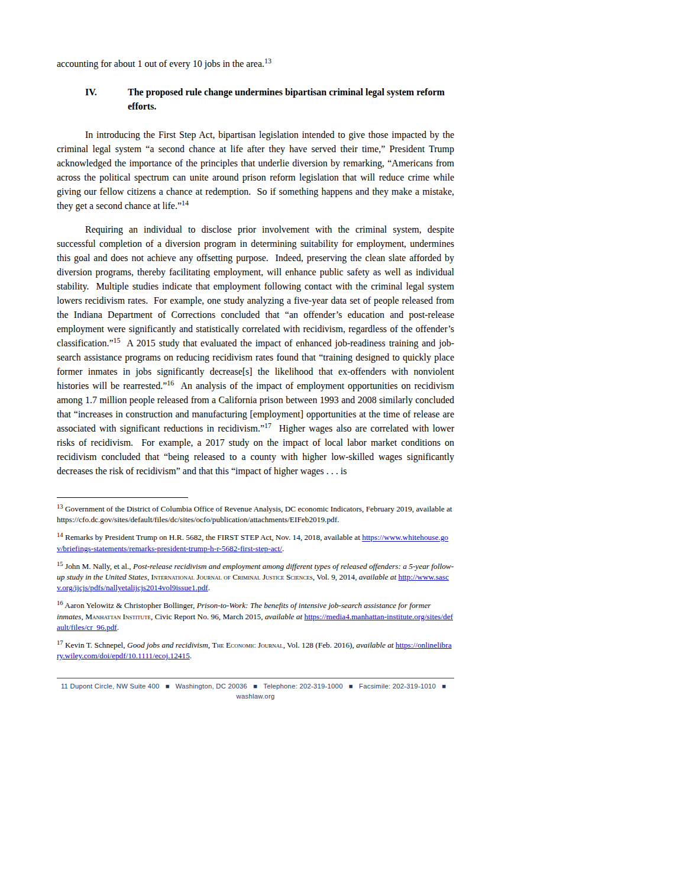accounting for about 1 out of every 10 jobs in the area.13
IV. The proposed rule change undermines bipartisan criminal legal system reform efforts.
In introducing the First Step Act, bipartisan legislation intended to give those impacted by the criminal legal system “a second chance at life after they have served their time,” President Trump acknowledged the importance of the principles that underlie diversion by remarking, “Americans from across the political spectrum can unite around prison reform legislation that will reduce crime while giving our fellow citizens a chance at redemption. So if something happens and they make a mistake, they get a second chance at life.”14
Requiring an individual to disclose prior involvement with the criminal system, despite successful completion of a diversion program in determining suitability for employment, undermines this goal and does not achieve any offsetting purpose. Indeed, preserving the clean slate afforded by diversion programs, thereby facilitating employment, will enhance public safety as well as individual stability. Multiple studies indicate that employment following contact with the criminal legal system lowers recidivism rates. For example, one study analyzing a five-year data set of people released from the Indiana Department of Corrections concluded that “an offender’s education and post-release employment were significantly and statistically correlated with recidivism, regardless of the offender’s classification.”15 A 2015 study that evaluated the impact of enhanced job-readiness training and job-search assistance programs on reducing recidivism rates found that “training designed to quickly place former inmates in jobs significantly decrease[s] the likelihood that ex-offenders with nonviolent histories will be rearrested.”16 An analysis of the impact of employment opportunities on recidivism among 1.7 million people released from a California prison between 1993 and 2008 similarly concluded that “increases in construction and manufacturing [employment] opportunities at the time of release are associated with significant reductions in recidivism.”17 Higher wages also are correlated with lower risks of recidivism. For example, a 2017 study on the impact of local labor market conditions on recidivism concluded that “being released to a county with higher low-skilled wages significantly decreases the risk of recidivism” and that this “impact of higher wages . . . is
13 Government of the District of Columbia Office of Revenue Analysis, DC economic Indicators, February 2019, available at https://cfo.dc.gov/sites/default/files/dc/sites/ocfo/publication/attachments/EIFeb2019.pdf.
14 Remarks by President Trump on H.R. 5682, the FIRST STEP Act, Nov. 14, 2018, available at https://www.whitehouse.gov/briefings-statements/remarks-president-trump-h-r-5682-first-step-act/.
15 John M. Nally, et al., Post-release recidivism and employment among different types of released offenders: a 5-year follow-up study in the United States, International Journal of Criminal Justice Sciences, Vol. 9, 2014, available at http://www.sascv.org/ijcjs/pdfs/nallyetalijcjs2014vol9issue1.pdf.
16 Aaron Yelowitz & Christopher Bollinger, Prison-to-Work: The benefits of intensive job-search assistance for former inmates, Manhattan Institute, Civic Report No. 96, March 2015, available at https://media4.manhattan-institute.org/sites/default/files/cr_96.pdf.
17 Kevin T. Schnepel, Good jobs and recidivism, The Economic Journal, Vol. 128 (Feb. 2016), available at https://onlinelibrary.wiley.com/doi/epdf/10.1111/ecoj.12415.
11 Dupont Circle, NW Suite 400 ■ Washington, DC 20036 ■ Telephone: 202-319-1000 ■ Facsimile: 202-319-1010 ■ washlaw.org